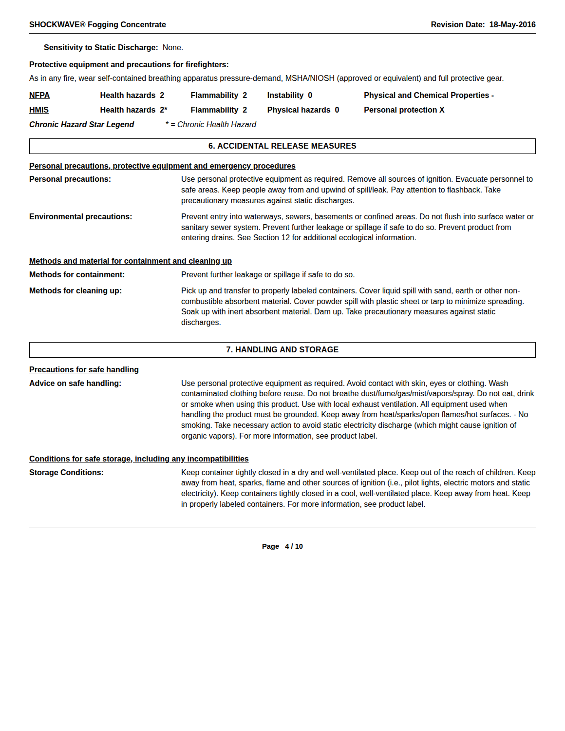SHOCKWAVE® Fogging Concentrate Revision Date: 18-May-2016
Sensitivity to Static Discharge: None.
Protective equipment and precautions for firefighters:
As in any fire, wear self-contained breathing apparatus pressure-demand, MSHA/NIOSH (approved or equivalent) and full protective gear.
| NFPA | Health hazards 2 | Flammability 2 | Instability 0 | Physical and Chemical Properties - |
| HMIS | Health hazards 2* | Flammability 2 | Physical hazards 0 | Personal protection X |
Chronic Hazard Star Legend * = Chronic Health Hazard
6. ACCIDENTAL RELEASE MEASURES
Personal precautions, protective equipment and emergency procedures
| Personal precautions: | Use personal protective equipment as required. Remove all sources of ignition. Evacuate personnel to safe areas. Keep people away from and upwind of spill/leak. Pay attention to flashback. Take precautionary measures against static discharges. |
| Environmental precautions: | Prevent entry into waterways, sewers, basements or confined areas. Do not flush into surface water or sanitary sewer system. Prevent further leakage or spillage if safe to do so. Prevent product from entering drains. See Section 12 for additional ecological information. |
Methods and material for containment and cleaning up
| Methods for containment: | Prevent further leakage or spillage if safe to do so. |
| Methods for cleaning up: | Pick up and transfer to properly labeled containers. Cover liquid spill with sand, earth or other non-combustible absorbent material. Cover powder spill with plastic sheet or tarp to minimize spreading. Soak up with inert absorbent material. Dam up. Take precautionary measures against static discharges. |
7. HANDLING AND STORAGE
Precautions for safe handling
| Advice on safe handling: | Use personal protective equipment as required. Avoid contact with skin, eyes or clothing. Wash contaminated clothing before reuse. Do not breathe dust/fume/gas/mist/vapors/spray. Do not eat, drink or smoke when using this product. Use with local exhaust ventilation. All equipment used when handling the product must be grounded. Keep away from heat/sparks/open flames/hot surfaces. - No smoking. Take necessary action to avoid static electricity discharge (which might cause ignition of organic vapors). For more information, see product label. |
Conditions for safe storage, including any incompatibilities
| Storage Conditions: | Keep container tightly closed in a dry and well-ventilated place. Keep out of the reach of children. Keep away from heat, sparks, flame and other sources of ignition (i.e., pilot lights, electric motors and static electricity). Keep containers tightly closed in a cool, well-ventilated place. Keep away from heat. Keep in properly labeled containers. For more information, see product label. |
Page 4 / 10